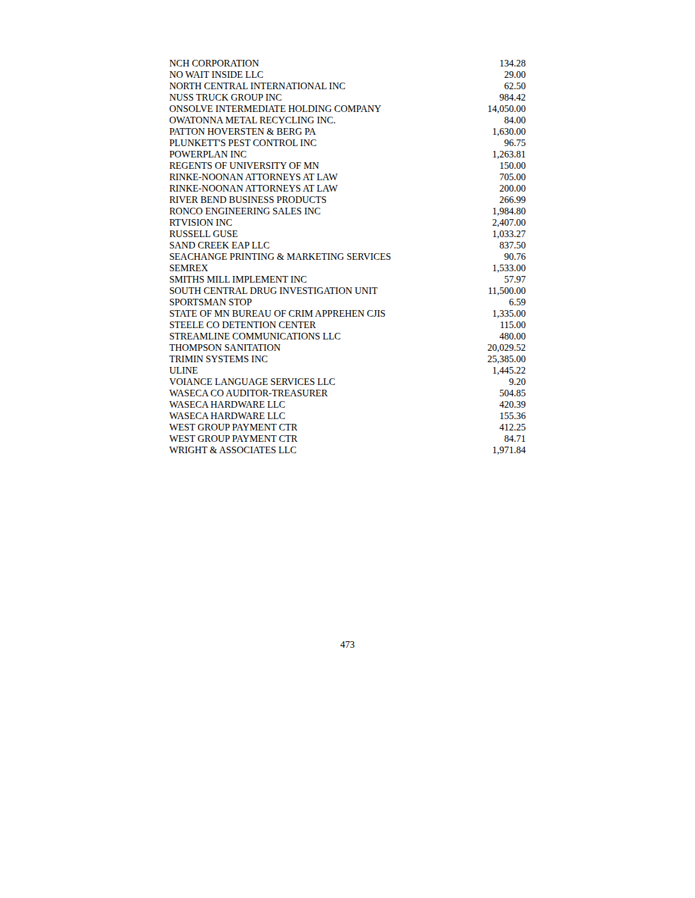| NCH CORPORATION | 134.28 |
| NO WAIT INSIDE LLC | 29.00 |
| NORTH CENTRAL INTERNATIONAL INC | 62.50 |
| NUSS TRUCK GROUP INC | 984.42 |
| ONSOLVE INTERMEDIATE HOLDING COMPANY | 14,050.00 |
| OWATONNA METAL RECYCLING INC. | 84.00 |
| PATTON HOVERSTEN & BERG PA | 1,630.00 |
| PLUNKETT'S PEST CONTROL INC | 96.75 |
| POWERPLAN INC | 1,263.81 |
| REGENTS OF UNIVERSITY OF MN | 150.00 |
| RINKE-NOONAN ATTORNEYS AT LAW | 705.00 |
| RINKE-NOONAN ATTORNEYS AT LAW | 200.00 |
| RIVER BEND BUSINESS PRODUCTS | 266.99 |
| RONCO ENGINEERING SALES INC | 1,984.80 |
| RTVISION INC | 2,407.00 |
| RUSSELL GUSE | 1,033.27 |
| SAND CREEK EAP LLC | 837.50 |
| SEACHANGE PRINTING & MARKETING SERVICES | 90.76 |
| SEMREX | 1,533.00 |
| SMITHS MILL IMPLEMENT INC | 57.97 |
| SOUTH CENTRAL DRUG INVESTIGATION UNIT | 11,500.00 |
| SPORTSMAN STOP | 6.59 |
| STATE OF MN BUREAU OF CRIM APPREHEN CJIS | 1,335.00 |
| STEELE CO DETENTION CENTER | 115.00 |
| STREAMLINE COMMUNICATIONS LLC | 480.00 |
| THOMPSON SANITATION | 20,029.52 |
| TRIMIN SYSTEMS INC | 25,385.00 |
| ULINE | 1,445.22 |
| VOIANCE LANGUAGE SERVICES LLC | 9.20 |
| WASECA CO AUDITOR-TREASURER | 504.85 |
| WASECA HARDWARE LLC | 420.39 |
| WASECA HARDWARE LLC | 155.36 |
| WEST GROUP PAYMENT CTR | 412.25 |
| WEST GROUP PAYMENT CTR | 84.71 |
| WRIGHT & ASSOCIATES LLC | 1,971.84 |
473